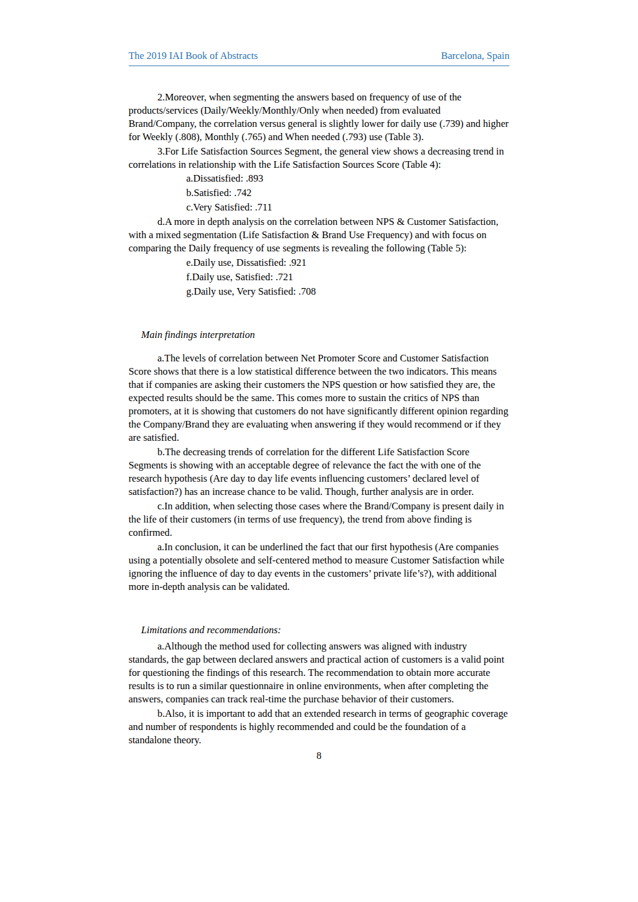The 2019 IAI Book of Abstracts
Barcelona, Spain
2.Moreover, when segmenting the answers based on frequency of use of the products/services (Daily/Weekly/Monthly/Only when needed) from evaluated Brand/Company, the correlation versus general is slightly lower for daily use (.739) and higher for Weekly (.808), Monthly (.765) and When needed (.793) use (Table 3).
3.For Life Satisfaction Sources Segment, the general view shows a decreasing trend in correlations in relationship with the Life Satisfaction Sources Score (Table 4):
a.Dissatisfied: .893
b.Satisfied: .742
c.Very Satisfied: .711
d.A more in depth analysis on the correlation between NPS & Customer Satisfaction, with a mixed segmentation (Life Satisfaction & Brand Use Frequency) and with focus on comparing the Daily frequency of use segments is revealing the following (Table 5):
e.Daily use, Dissatisfied: .921
f.Daily use, Satisfied: .721
g.Daily use, Very Satisfied: .708
Main findings interpretation
a.The levels of correlation between Net Promoter Score and Customer Satisfaction Score shows that there is a low statistical difference between the two indicators. This means that if companies are asking their customers the NPS question or how satisfied they are, the expected results should be the same. This comes more to sustain the critics of NPS than promoters, at it is showing that customers do not have significantly different opinion regarding the Company/Brand they are evaluating when answering if they would recommend or if they are satisfied.
b.The decreasing trends of correlation for the different Life Satisfaction Score Segments is showing with an acceptable degree of relevance the fact the with one of the research hypothesis (Are day to day life events influencing customers’ declared level of satisfaction?) has an increase chance to be valid. Though, further analysis are in order.
c.In addition, when selecting those cases where the Brand/Company is present daily in the life of their customers (in terms of use frequency), the trend from above finding is confirmed.
a.In conclusion, it can be underlined the fact that our first hypothesis (Are companies using a potentially obsolete and self-centered method to measure Customer Satisfaction while ignoring the influence of day to day events in the customers’ private life’s?), with additional more in-depth analysis can be validated.
Limitations and recommendations:
a.Although the method used for collecting answers was aligned with industry standards, the gap between declared answers and practical action of customers is a valid point for questioning the findings of this research. The recommendation to obtain more accurate results is to run a similar questionnaire in online environments, when after completing the answers, companies can track real-time the purchase behavior of their customers.
b.Also, it is important to add that an extended research in terms of geographic coverage and number of respondents is highly recommended and could be the foundation of a standalone theory.
8